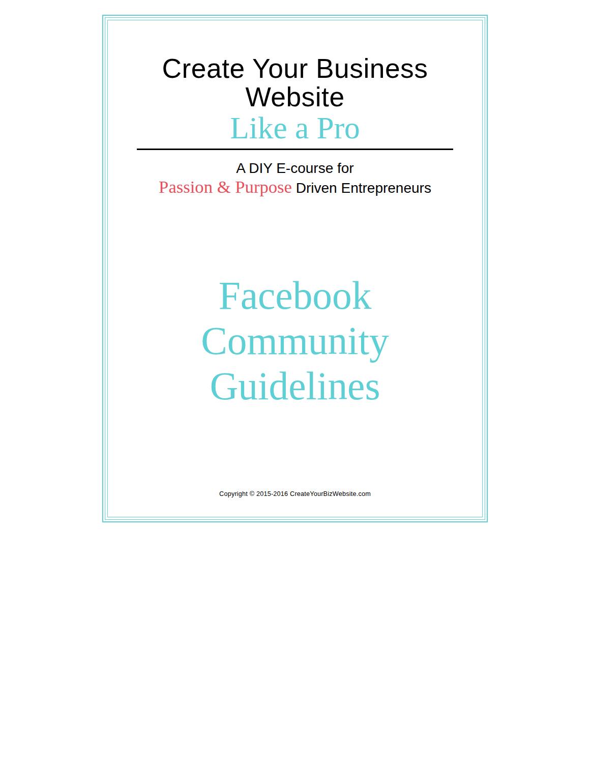Create Your Business Website
Like a Pro
A DIY E-course for
Passion & Purpose Driven Entrepreneurs
Facebook Community Guidelines
Copyright © 2015-2016 CreateYourBizWebsite.com